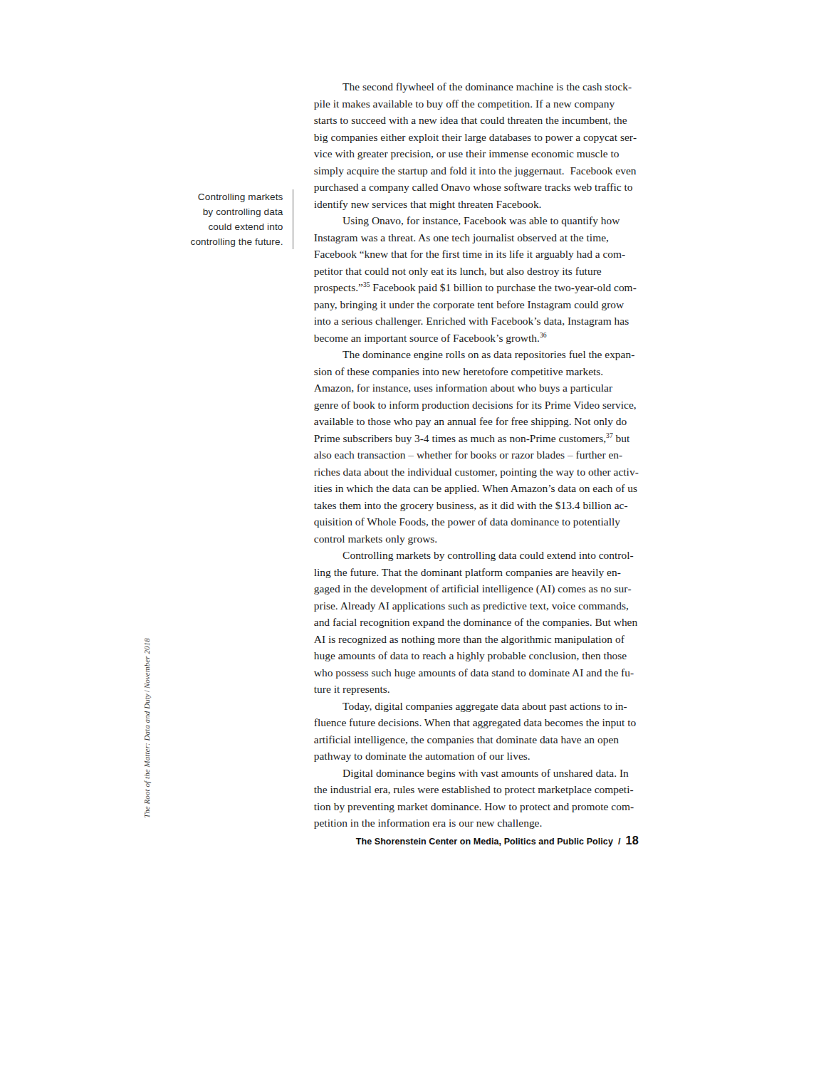The Root of the Matter: Data and Duty/November 2018
Controlling markets by controlling data could extend into controlling the future.
The second flywheel of the dominance machine is the cash stockpile it makes available to buy off the competition. If a new company starts to succeed with a new idea that could threaten the incumbent, the big companies either exploit their large databases to power a copycat service with greater precision, or use their immense economic muscle to simply acquire the startup and fold it into the juggernaut. Facebook even purchased a company called Onavo whose software tracks web traffic to identify new services that might threaten Facebook.
Using Onavo, for instance, Facebook was able to quantify how Instagram was a threat. As one tech journalist observed at the time, Facebook “knew that for the first time in its life it arguably had a competitor that could not only eat its lunch, but also destroy its future prospects.”35 Facebook paid $1 billion to purchase the two-year-old company, bringing it under the corporate tent before Instagram could grow into a serious challenger. Enriched with Facebook’s data, Instagram has become an important source of Facebook’s growth.36
The dominance engine rolls on as data repositories fuel the expansion of these companies into new heretofore competitive markets. Amazon, for instance, uses information about who buys a particular genre of book to inform production decisions for its Prime Video service, available to those who pay an annual fee for free shipping. Not only do Prime subscribers buy 3-4 times as much as non-Prime customers,37 but also each transaction – whether for books or razor blades – further enriches data about the individual customer, pointing the way to other activities in which the data can be applied. When Amazon’s data on each of us takes them into the grocery business, as it did with the $13.4 billion acquisition of Whole Foods, the power of data dominance to potentially control markets only grows.
Controlling markets by controlling data could extend into controlling the future. That the dominant platform companies are heavily engaged in the development of artificial intelligence (AI) comes as no surprise. Already AI applications such as predictive text, voice commands, and facial recognition expand the dominance of the companies. But when AI is recognized as nothing more than the algorithmic manipulation of huge amounts of data to reach a highly probable conclusion, then those who possess such huge amounts of data stand to dominate AI and the future it represents.
Today, digital companies aggregate data about past actions to influence future decisions. When that aggregated data becomes the input to artificial intelligence, the companies that dominate data have an open pathway to dominate the automation of our lives.
Digital dominance begins with vast amounts of unshared data. In the industrial era, rules were established to protect marketplace competition by preventing market dominance. How to protect and promote competition in the information era is our new challenge.
The Shorenstein Center on Media, Politics and Public Policy / 18